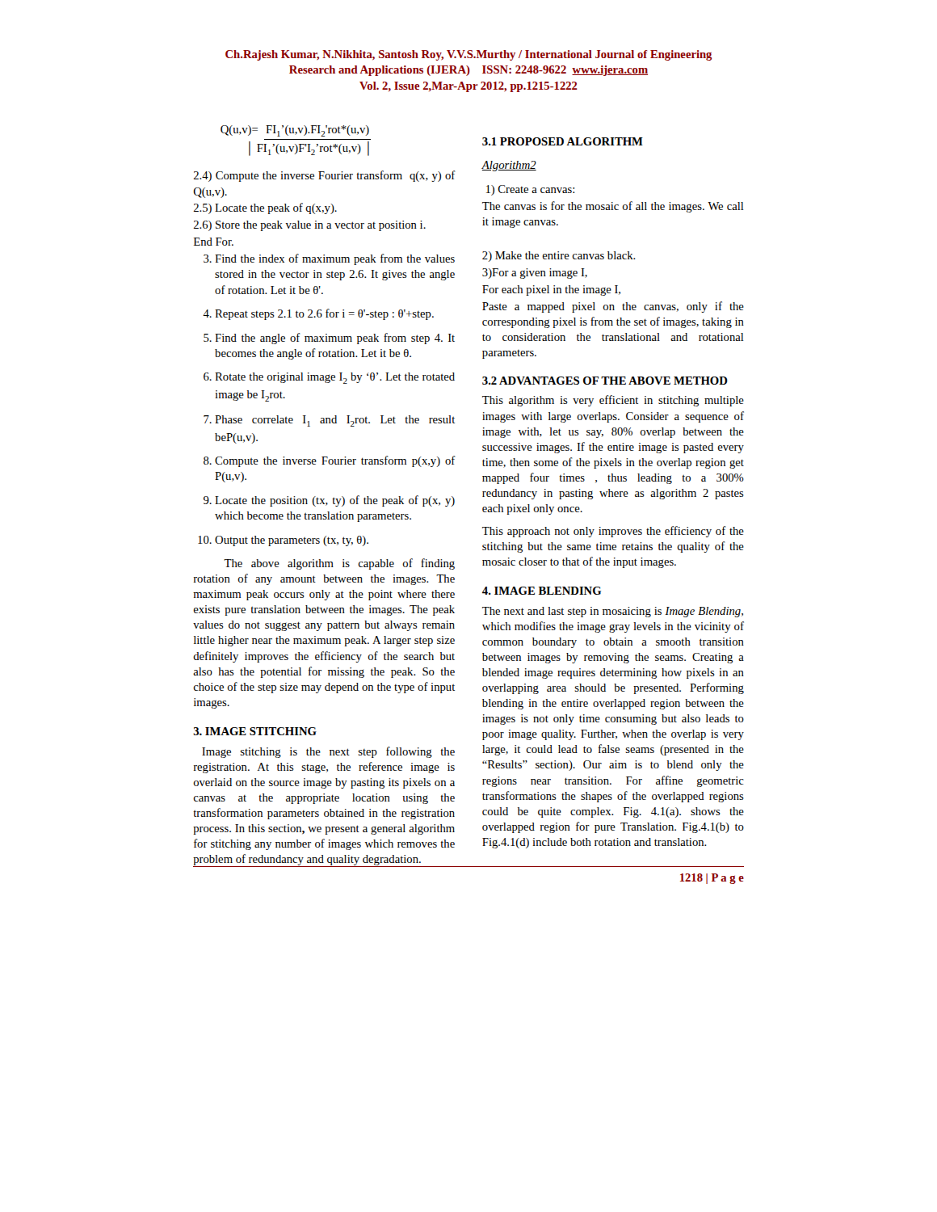Ch.Rajesh Kumar, N.Nikhita, Santosh Roy, V.V.S.Murthy / International Journal of Engineering
Research and Applications (IJERA) ISSN: 2248-9622 www.ijera.com
Vol. 2, Issue 2,Mar-Apr 2012, pp.1215-1222
Q(u,v)= FI1’(u,v).FI2'rot*(u,v) │ FI1’(u,v)F'I2’rot*(u,v) │
2.4) Compute the inverse Fourier transform q(x, y) of Q(u,v).
2.5) Locate the peak of q(x,y).
2.6) Store the peak value in a vector at position i.
End For.
Find the index of maximum peak from the values stored in the vector in step 2.6. It gives the angle of rotation. Let it be θ'.
Repeat steps 2.1 to 2.6 for i = θ'-step : θ'+step.
Find the angle of maximum peak from step 4. It becomes the angle of rotation. Let it be θ.
Rotate the original image I2 by ‘θ’. Let the rotated image be I2rot.
Phase correlate I1 and I2rot. Let the result beP(u,v).
Compute the inverse Fourier transform p(x,y) of P(u,v).
Locate the position (tx, ty) of the peak of p(x, y) which become the translation parameters.
Output the parameters (tx, ty, θ).
The above algorithm is capable of finding rotation of any amount between the images. The maximum peak occurs only at the point where there exists pure translation between the images. The peak values do not suggest any pattern but always remain little higher near the maximum peak. A larger step size definitely improves the efficiency of the search but also has the potential for missing the peak. So the choice of the step size may depend on the type of input images.
3. IMAGE STITCHING
Image stitching is the next step following the registration. At this stage, the reference image is overlaid on the source image by pasting its pixels on a canvas at the appropriate location using the transformation parameters obtained in the registration process. In this section, we present a general algorithm for stitching any number of images which removes the problem of redundancy and quality degradation.
3.1 PROPOSED ALGORITHM
Algorithm2
1) Create a canvas:
The canvas is for the mosaic of all the images. We call it image canvas.
2) Make the entire canvas black.
3)For a given image I,
For each pixel in the image I,
Paste a mapped pixel on the canvas, only if the corresponding pixel is from the set of images, taking in to consideration the translational and rotational parameters.
3.2 ADVANTAGES OF THE ABOVE METHOD
This algorithm is very efficient in stitching multiple images with large overlaps. Consider a sequence of image with, let us say, 80% overlap between the successive images. If the entire image is pasted every time, then some of the pixels in the overlap region get mapped four times , thus leading to a 300% redundancy in pasting where as algorithm 2 pastes each pixel only once.
This approach not only improves the efficiency of the stitching but the same time retains the quality of the mosaic closer to that of the input images.
4. IMAGE BLENDING
The next and last step in mosaicing is Image Blending, which modifies the image gray levels in the vicinity of common boundary to obtain a smooth transition between images by removing the seams. Creating a blended image requires determining how pixels in an overlapping area should be presented. Performing blending in the entire overlapped region between the images is not only time consuming but also leads to poor image quality. Further, when the overlap is very large, it could lead to false seams (presented in the “Results” section). Our aim is to blend only the regions near transition. For affine geometric transformations the shapes of the overlapped regions could be quite complex. Fig. 4.1(a). shows the overlapped region for pure Translation. Fig.4.1(b) to Fig.4.1(d) include both rotation and translation.
1218 | P a g e